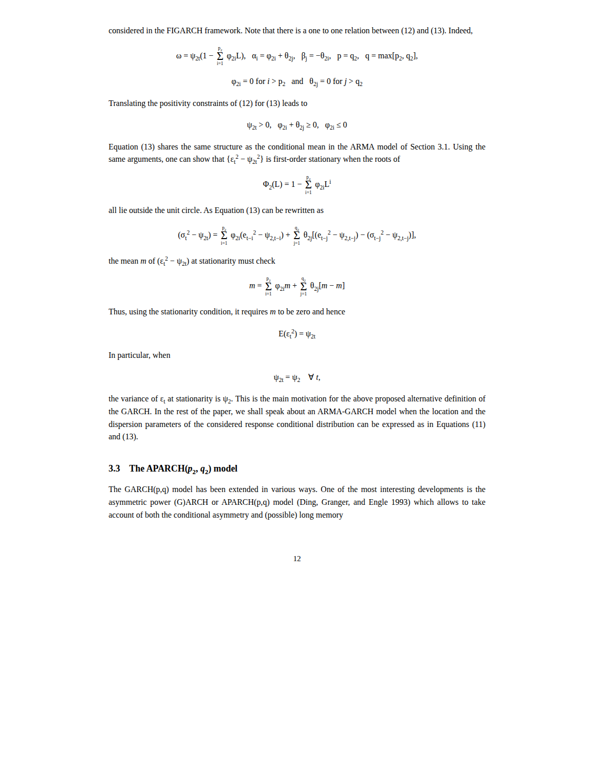considered in the FIGARCH framework. Note that there is a one to one relation between (12) and (13). Indeed,
ω = ψ2t(1 − p2 Σi=1 φ2iL), αi = φ2i + θ2j, βj = −θ2i, p = q2, q = max[p2, q2],
φ2i = 0 for i > p2 and θ2j = 0 for j > q2
Translating the positivity constraints of (12) for (13) leads to
ψ2t > 0, φ2i + θ2j ≥ 0, φ2i ≤ 0
Equation (13) shares the same structure as the conditional mean in the ARMA model of Section 3.1. Using the same arguments, one can show that {εt2 − ψ2t2} is first-order stationary when the roots of
Φ2(L) = 1 − p2 Σi=1 φ2iLi
all lie outside the unit circle. As Equation (13) can be rewritten as
(σt2 − ψ2t) = p2 Σi=1 φ2i(et−i2 − ψ2,t−i) + q2 Σj=1 θ2j[(et−j2 − ψ2,t−j) − (σt−j2 − ψ2,t−j)],
the mean m of (εt2 − ψ2t) at stationarity must check
m = p2 Σi=1 φ2im + q2 Σj=1 θ2j[m − m]
Thus, using the stationarity condition, it requires m to be zero and hence
E(εt2) = ψ2t
In particular, when
ψ2t = ψ2 ∀ t,
the variance of εt at stationarity is ψ2. This is the main motivation for the above proposed alternative definition of the GARCH. In the rest of the paper, we shall speak about an ARMA-GARCH model when the location and the dispersion parameters of the considered response conditional distribution can be expressed as in Equations (11) and (13).
3.3 The APARCH(p2, q2) model
The GARCH(p,q) model has been extended in various ways. One of the most interesting developments is the asymmetric power (G)ARCH or APARCH(p,q) model (Ding, Granger, and Engle 1993) which allows to take account of both the conditional asymmetry and (possible) long memory
12